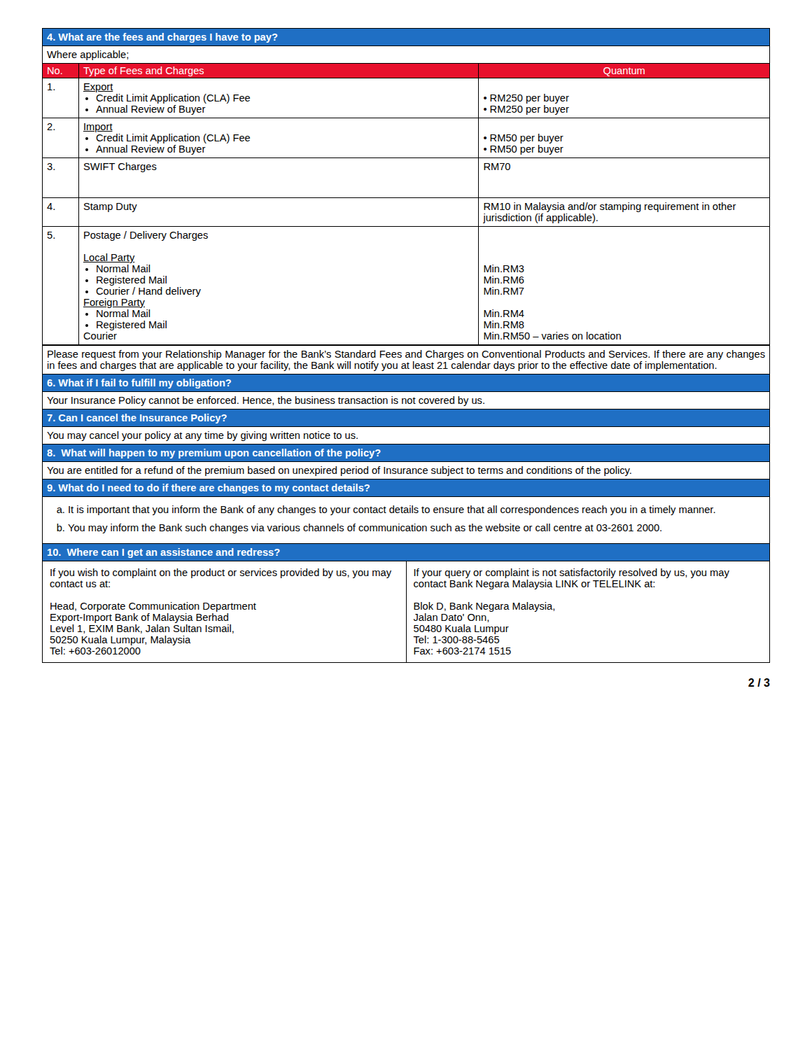| 4. What are the fees and charges I have to pay? |
| Where applicable; |
| No. | Type of Fees and Charges | Quantum |
| 1. | Export Credit Limit Application (CLA) Fee Annual Review of Buyer | • RM250 per buyer • RM250 per buyer |
| 2. | Import Credit Limit Application (CLA) Fee Annual Review of Buyer | • RM50 per buyer • RM50 per buyer |
| 3. | SWIFT Charges | RM70 |
| 4. | Stamp Duty | RM10 in Malaysia and/or stamping requirement in other jurisdiction (if applicable). |
| 5. | Postage / Delivery Charges Local Party Normal Mail Registered Mail Courier / Hand delivery Foreign Party Normal Mail Registered Mail Courier | Min.RM3 Min.RM6 Min.RM7 Min.RM4 Min.RM8 Min.RM50 – varies on location |
| Please request from your Relationship Manager for the Bank’s Standard Fees and Charges on Conventional Products and Services. If there are any changes in fees and charges that are applicable to your facility, the Bank will notify you at least 21 calendar days prior to the effective date of implementation. |
| 6. What if I fail to fulfill my obligation? |
| Your Insurance Policy cannot be enforced. Hence, the business transaction is not covered by us. |
| 7. Can I cancel the Insurance Policy? |
| You may cancel your policy at any time by giving written notice to us. |
| 8. What will happen to my premium upon cancellation of the policy? |
| You are entitled for a refund of the premium based on unexpired period of Insurance subject to terms and conditions of the policy. |
| 9. What do I need to do if there are changes to my contact details? |
| It is important that you inform the Bank of any changes to your contact details to ensure that all correspondences reach you in a timely manner. You may inform the Bank such changes via various channels of communication such as the website or call centre at 03-2601 2000. |
| 10. Where can I get an assistance and redress? |
| If you wish to complaint on the product or services provided by us, you may contact us at: Head, Corporate Communication Department Export-Import Bank of Malaysia Berhad Level 1, EXIM Bank, Jalan Sultan Ismail, 50250 Kuala Lumpur, Malaysia Tel: +603-26012000 | If your query or complaint is not satisfactorily resolved by us, you may contact Bank Negara Malaysia LINK or TELELINK at: Blok D, Bank Negara Malaysia, Jalan Dato' Onn, 50480 Kuala Lumpur Tel: 1-300-88-5465 Fax: +603-2174 1515 |
2 / 3